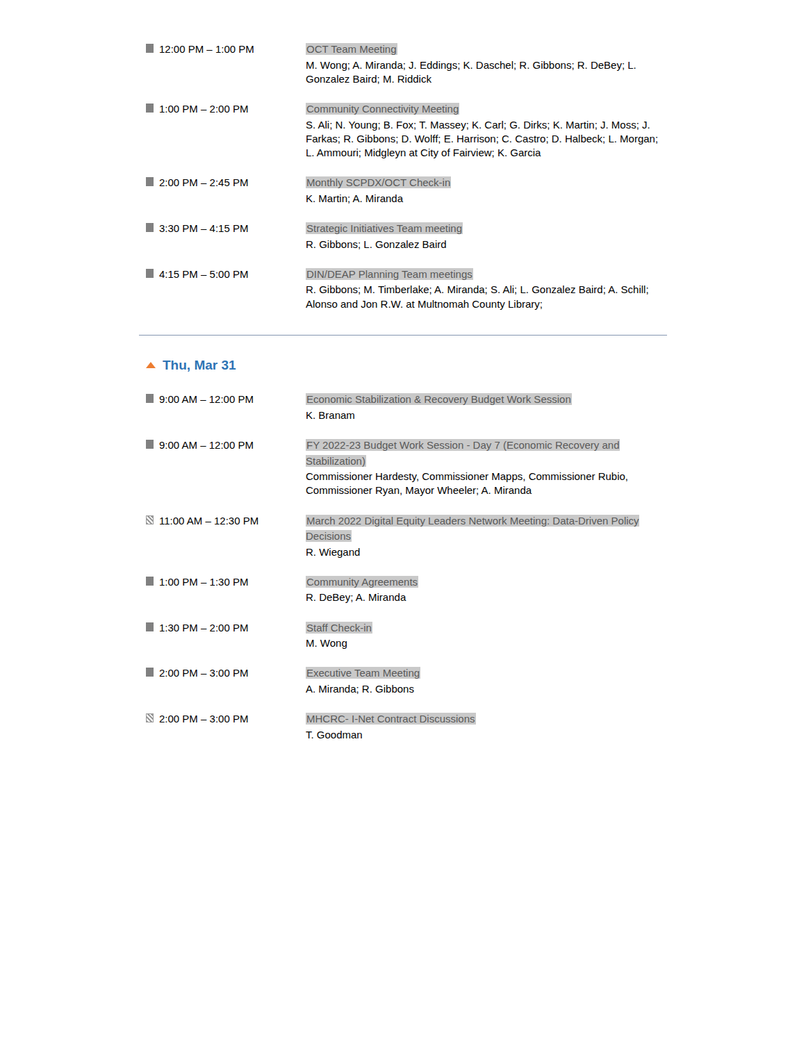12:00 PM – 1:00 PM
OCT Team Meeting
M. Wong; A. Miranda; J. Eddings; K. Daschel; R. Gibbons; R. DeBey; L. Gonzalez Baird; M. Riddick
1:00 PM – 2:00 PM
Community Connectivity Meeting
S. Ali; N. Young; B. Fox; T. Massey; K. Carl; G. Dirks; K. Martin; J. Moss; J. Farkas; R. Gibbons; D. Wolff; E. Harrison; C. Castro; D. Halbeck; L. Morgan; L. Ammouri; Midgleyn at City of Fairview; K. Garcia
2:00 PM – 2:45 PM
Monthly SCPDX/OCT Check-in
K. Martin; A. Miranda
3:30 PM – 4:15 PM
Strategic Initiatives Team meeting
R. Gibbons; L. Gonzalez Baird
4:15 PM – 5:00 PM
DIN/DEAP Planning Team meetings
R. Gibbons; M. Timberlake; A. Miranda; S. Ali; L. Gonzalez Baird; A. Schill; Alonso and Jon R.W. at Multnomah County Library;
Thu, Mar 31
9:00 AM – 12:00 PM
Economic Stabilization & Recovery Budget Work Session
K. Branam
9:00 AM – 12:00 PM
FY 2022-23 Budget Work Session - Day 7 (Economic Recovery and Stabilization)
Commissioner Hardesty, Commissioner Mapps, Commissioner Rubio, Commissioner Ryan, Mayor Wheeler; A. Miranda
11:00 AM – 12:30 PM
March 2022 Digital Equity Leaders Network Meeting: Data-Driven Policy Decisions
R. Wiegand
1:00 PM – 1:30 PM
Community Agreements
R. DeBey; A. Miranda
1:30 PM – 2:00 PM
Staff Check-in
M. Wong
2:00 PM – 3:00 PM
Executive Team Meeting
A. Miranda; R. Gibbons
2:00 PM – 3:00 PM
MHCRC- I-Net Contract Discussions
T. Goodman